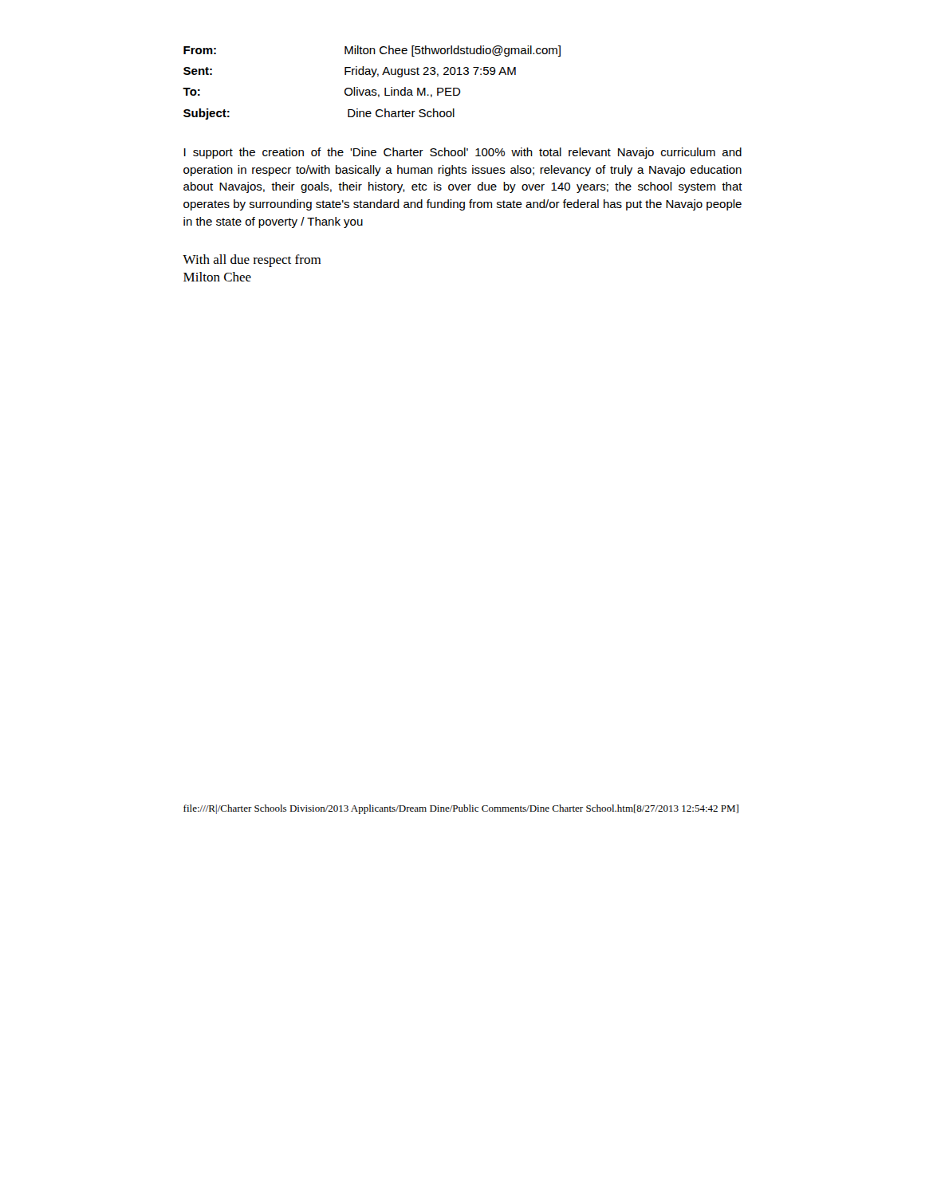| From: | Milton Chee [5thworldstudio@gmail.com] |
| Sent: | Friday, August 23, 2013 7:59 AM |
| To: | Olivas, Linda M., PED |
| Subject: | Dine Charter School |
I support the creation of the 'Dine Charter School' 100% with total relevant Navajo curriculum and operation in respecr to/with basically a human rights issues also; relevancy of truly a Navajo education about Navajos, their goals, their history, etc is over due by over 140 years; the school system that operates by surrounding state's standard and funding from state and/or federal has put the Navajo people in the state of poverty / Thank you
With all due respect from
Milton Chee
file:///R|/Charter Schools Division/2013 Applicants/Dream Dine/Public Comments/Dine Charter School.htm[8/27/2013 12:54:42 PM]